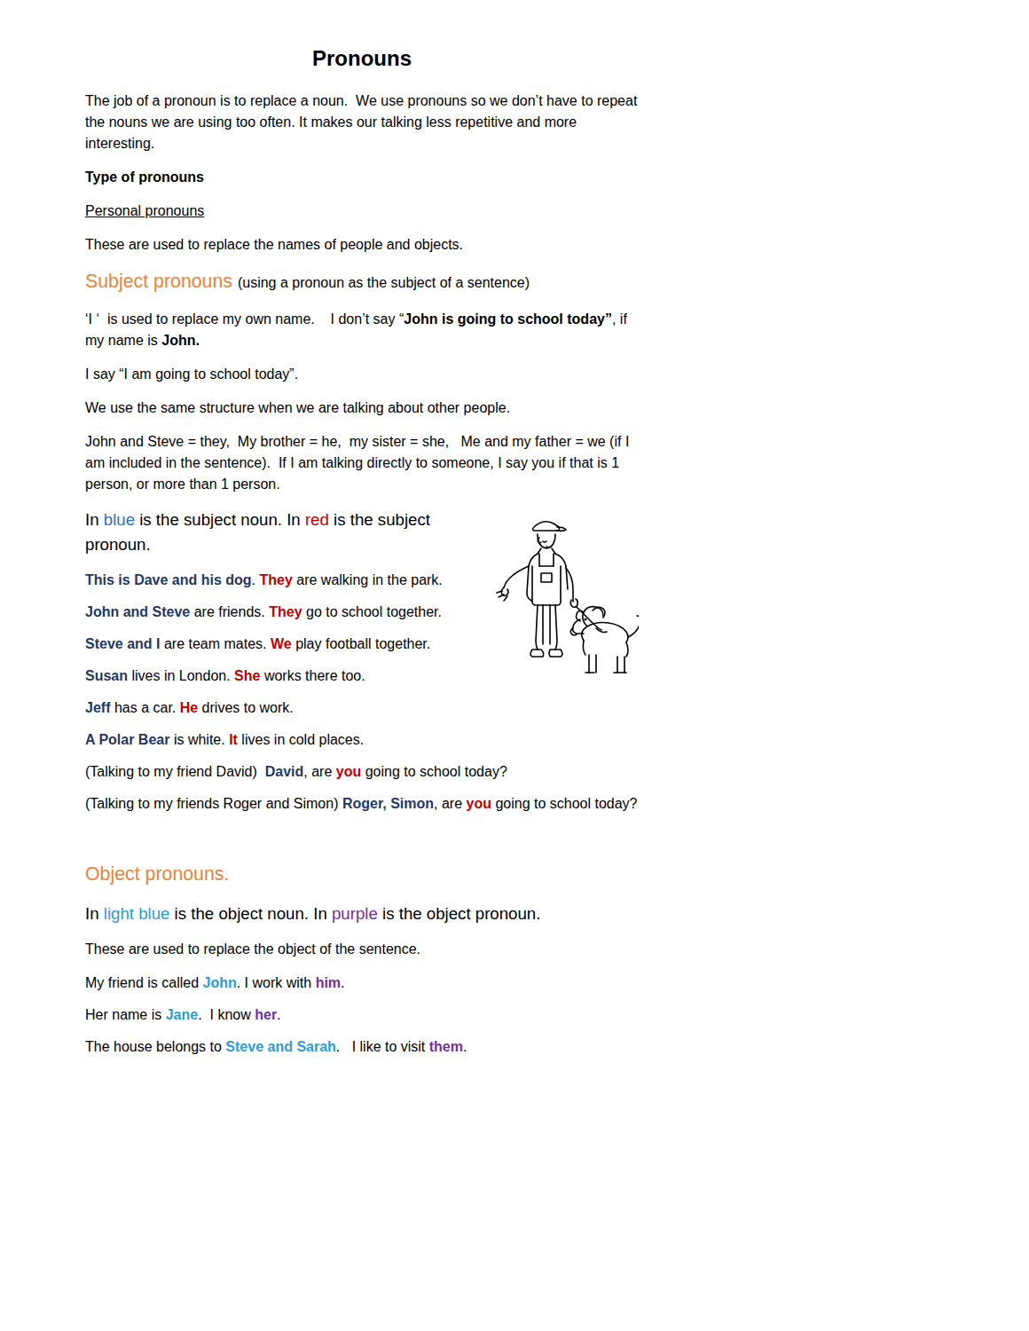Pronouns
The job of a pronoun is to replace a noun. We use pronouns so we don’t have to repeat the nouns we are using too often. It makes our talking less repetitive and more interesting.
Type of pronouns
Personal pronouns
These are used to replace the names of people and objects.
Subject pronouns (using a pronoun as the subject of a sentence)
‘I ‘ is used to replace my own name. I don’t say “John is going to school today”, if my name is John.
I say “I am going to school today”.
We use the same structure when we are talking about other people.
John and Steve = they, My brother = he, my sister = she, Me and my father = we (if I am included in the sentence). If I am talking directly to someone, I say you if that is 1 person, or more than 1 person.
In blue is the subject noun. In red is the subject pronoun.
This is Dave and his dog. They are walking in the park.
John and Steve are friends. They go to school together.
Steve and I are team mates. We play football together.
Susan lives in London. She works there too.
Jeff has a car. He drives to work.
A Polar Bear is white. It lives in cold places.
(Talking to my friend David) David, are you going to school today?
(Talking to my friends Roger and Simon) Roger, Simon, are you going to school today?
Object pronouns.
In light blue is the object noun. In purple is the object pronoun.
These are used to replace the object of the sentence.
My friend is called John. I work with him.
Her name is Jane. I know her.
The house belongs to Steve and Sarah. I like to visit them.